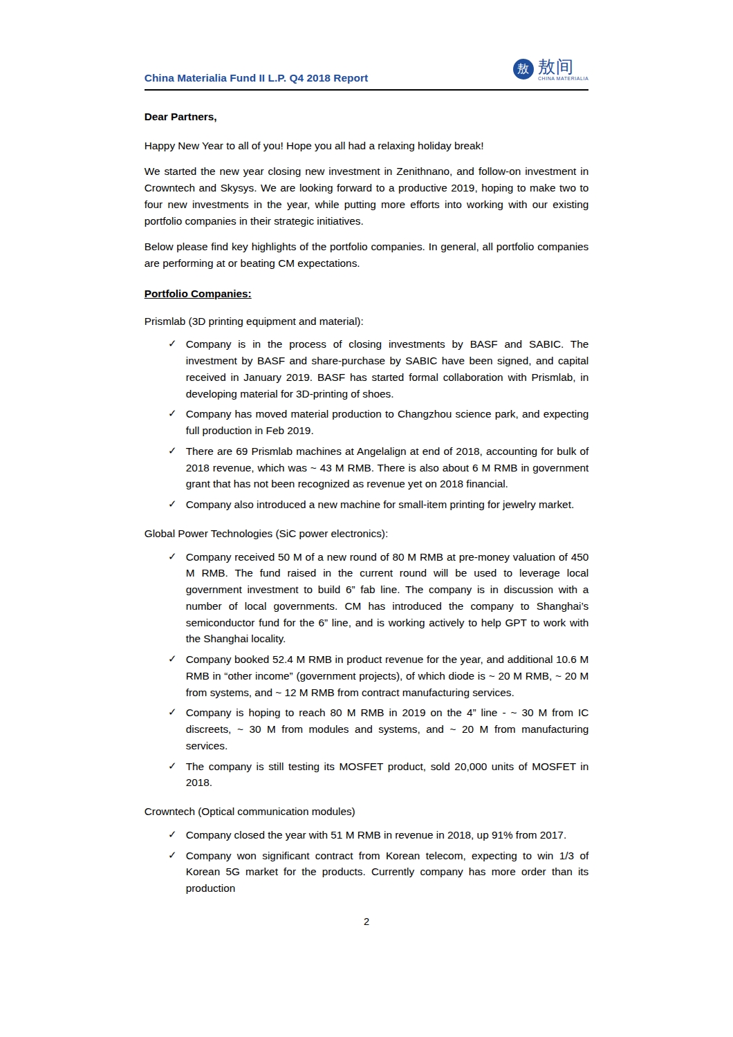China Materialia Fund II L.P. Q4 2018 Report
敖
敖间 CHINA MATERIALIA
Dear Partners,
Happy New Year to all of you! Hope you all had a relaxing holiday break!
We started the new year closing new investment in Zenithnano, and follow-on investment in Crowntech and Skysys. We are looking forward to a productive 2019, hoping to make two to four new investments in the year, while putting more efforts into working with our existing portfolio companies in their strategic initiatives.
Below please find key highlights of the portfolio companies. In general, all portfolio companies are performing at or beating CM expectations.
Portfolio Companies:
Prismlab (3D printing equipment and material):
Company is in the process of closing investments by BASF and SABIC. The investment by BASF and share-purchase by SABIC have been signed, and capital received in January 2019. BASF has started formal collaboration with Prismlab, in developing material for 3D-printing of shoes.
Company has moved material production to Changzhou science park, and expecting full production in Feb 2019.
There are 69 Prismlab machines at Angelalign at end of 2018, accounting for bulk of 2018 revenue, which was ~ 43 M RMB. There is also about 6 M RMB in government grant that has not been recognized as revenue yet on 2018 financial.
Company also introduced a new machine for small-item printing for jewelry market.
Global Power Technologies (SiC power electronics):
Company received 50 M of a new round of 80 M RMB at pre-money valuation of 450 M RMB. The fund raised in the current round will be used to leverage local government investment to build 6” fab line. The company is in discussion with a number of local governments. CM has introduced the company to Shanghai’s semiconductor fund for the 6” line, and is working actively to help GPT to work with the Shanghai locality.
Company booked 52.4 M RMB in product revenue for the year, and additional 10.6 M RMB in “other income” (government projects), of which diode is ~ 20 M RMB, ~ 20 M from systems, and ~ 12 M RMB from contract manufacturing services.
Company is hoping to reach 80 M RMB in 2019 on the 4” line - ~ 30 M from IC discreets, ~ 30 M from modules and systems, and ~ 20 M from manufacturing services.
The company is still testing its MOSFET product, sold 20,000 units of MOSFET in 2018.
Crowntech (Optical communication modules)
Company closed the year with 51 M RMB in revenue in 2018, up 91% from 2017.
Company won significant contract from Korean telecom, expecting to win 1/3 of Korean 5G market for the products. Currently company has more order than its production
2